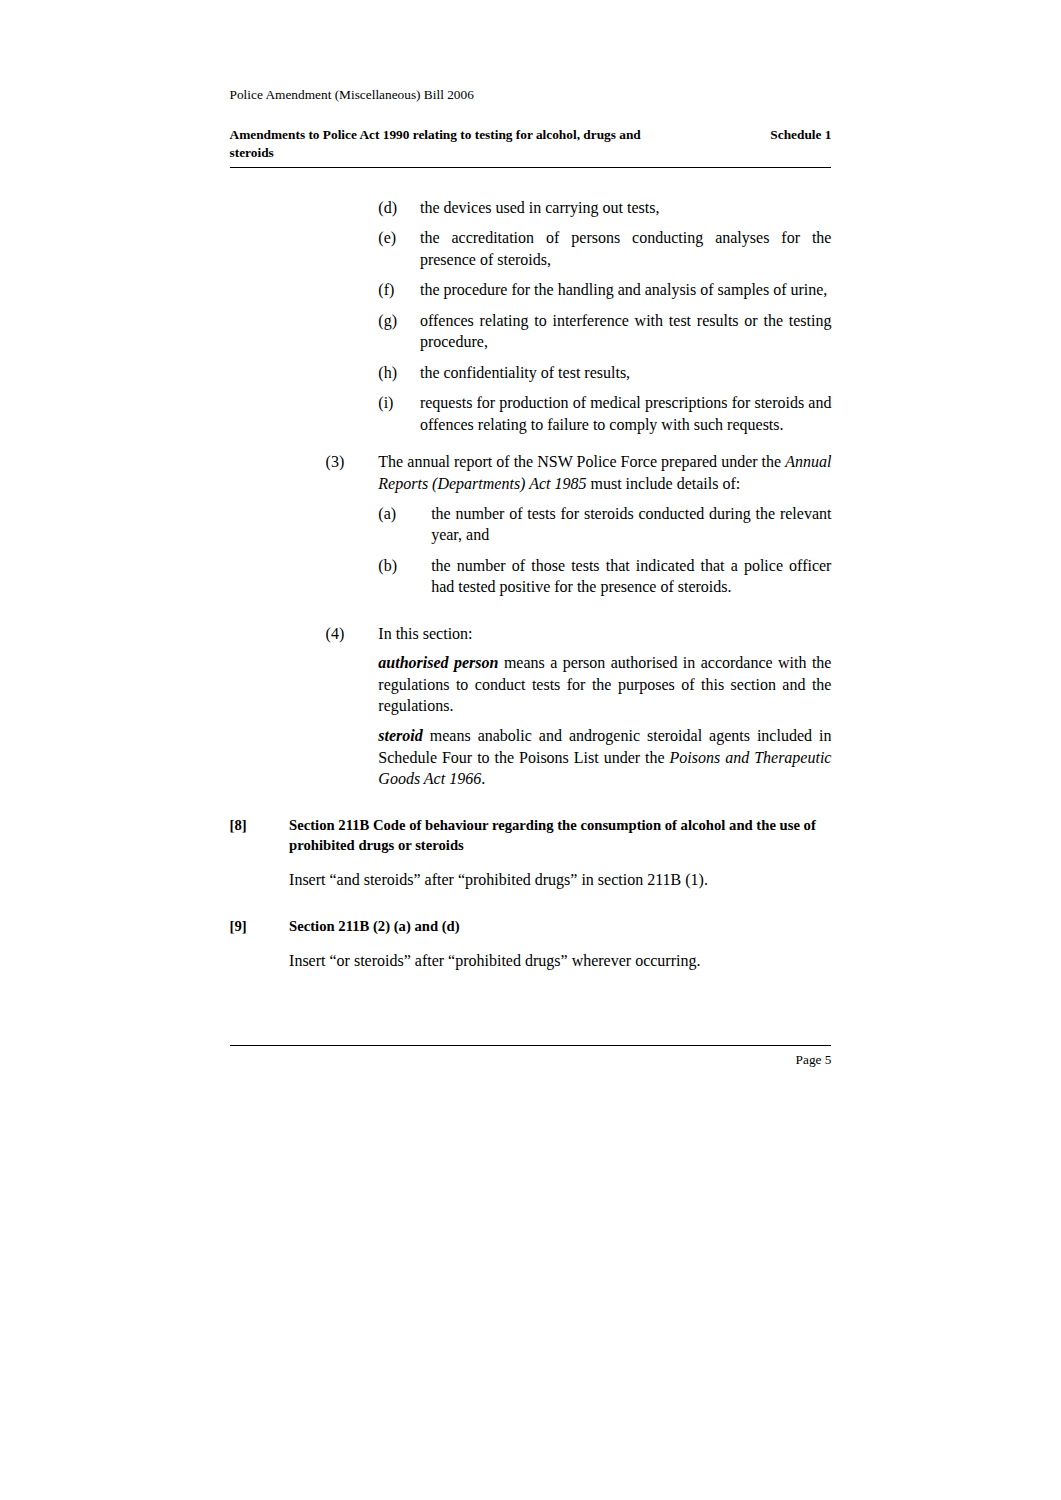Police Amendment (Miscellaneous) Bill 2006
Amendments to Police Act 1990 relating to testing for alcohol, drugs and steroids
Schedule 1
(d) the devices used in carrying out tests,
(e) the accreditation of persons conducting analyses for the presence of steroids,
(f) the procedure for the handling and analysis of samples of urine,
(g) offences relating to interference with test results or the testing procedure,
(h) the confidentiality of test results,
(i) requests for production of medical prescriptions for steroids and offences relating to failure to comply with such requests.
(3) The annual report of the NSW Police Force prepared under the Annual Reports (Departments) Act 1985 must include details of:
(a) the number of tests for steroids conducted during the relevant year, and
(b) the number of those tests that indicated that a police officer had tested positive for the presence of steroids.
(4) In this section:
authorised person means a person authorised in accordance with the regulations to conduct tests for the purposes of this section and the regulations.
steroid means anabolic and androgenic steroidal agents included in Schedule Four to the Poisons List under the Poisons and Therapeutic Goods Act 1966.
[8] Section 211B Code of behaviour regarding the consumption of alcohol and the use of prohibited drugs or steroids
Insert “and steroids” after “prohibited drugs” in section 211B (1).
[9] Section 211B (2) (a) and (d)
Insert “or steroids” after “prohibited drugs” wherever occurring.
Page 5